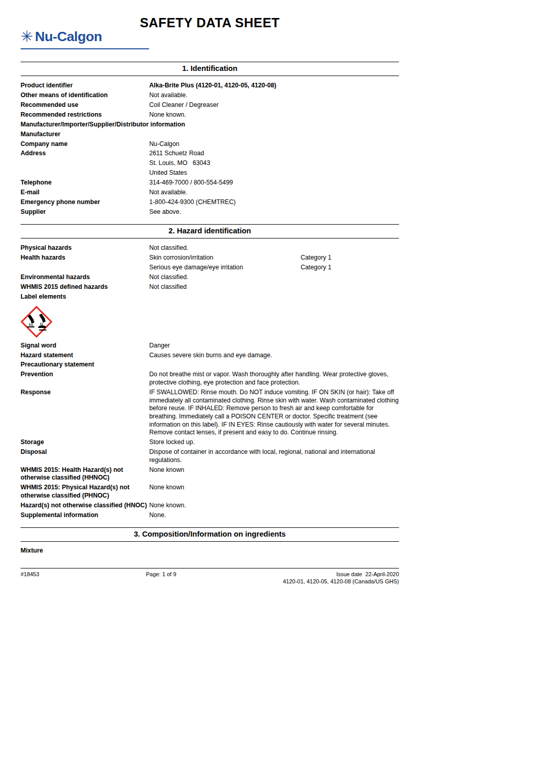SAFETY DATA SHEET
✳Nu-Calgon
1. Identification
| Product identifier | Alka-Brite Plus (4120-01, 4120-05, 4120-08) |
| Other means of identification | Not available. |
| Recommended use | Coil Cleaner / Degreaser |
| Recommended restrictions | None known. |
| Manufacturer/Importer/Supplier/Distributor information |
| Manufacturer |
| Company name | Nu-Calgon |
| Address | 2611 Schuetz Road |
| | St. Louis, MO 63043 |
| | United States |
| Telephone | 314-469-7000 / 800-554-5499 |
| E-mail | Not available. |
| Emergency phone number | 1-800-424-9300 (CHEMTREC) |
| Supplier | See above. |
2. Hazard identification
| Physical hazards | Not classified. |
| Health hazards | Skin corrosion/irritation | Category 1 |
| | Serious eye damage/eye irritation | Category 1 |
| Environmental hazards | Not classified. |
| WHMIS 2015 defined hazards | Not classified |
| Label elements | |
| Signal word | Danger |
| Hazard statement | Causes severe skin burns and eye damage. |
| Precautionary statement | |
| Prevention | Do not breathe mist or vapor. Wash thoroughly after handling. Wear protective gloves, protective clothing, eye protection and face protection. |
| Response | IF SWALLOWED: Rinse mouth. Do NOT induce vomiting. IF ON SKIN (or hair): Take off immediately all contaminated clothing. Rinse skin with water. Wash contaminated clothing before reuse. IF INHALED: Remove person to fresh air and keep comfortable for breathing. Immediately call a POISON CENTER or doctor. Specific treatment (see information on this label). IF IN EYES: Rinse cautiously with water for several minutes. Remove contact lenses, if present and easy to do. Continue rinsing. |
| Storage | Store locked up. |
| Disposal | Dispose of container in accordance with local, regional, national and international regulations. |
| WHMIS 2015: Health Hazard(s) not otherwise classified (HHNOC) | None known |
| WHMIS 2015: Physical Hazard(s) not otherwise classified (PHNOC) | None known |
| Hazard(s) not otherwise classified (HNOC) | None known. |
| Supplemental information | None. |
3. Composition/Information on ingredients
Mixture
#18453
Page: 1 of 9
Issue date 22-April-2020 4120-01, 4120-05, 4120-08 (Canada/US GHS)